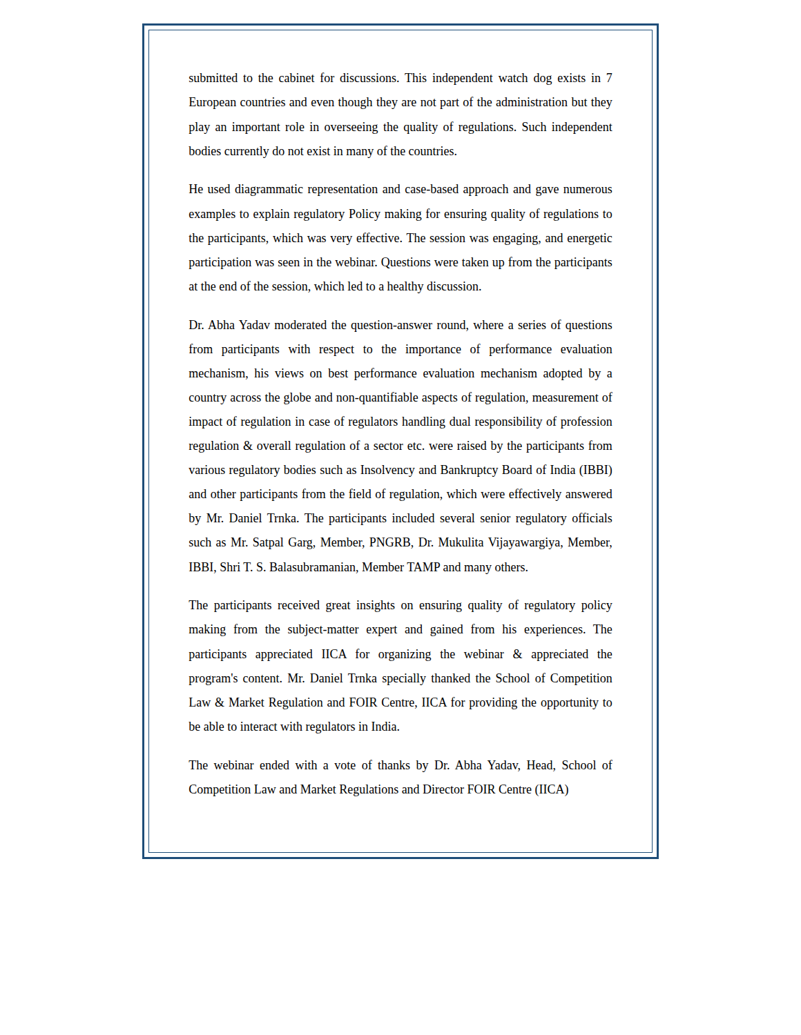submitted to the cabinet for discussions. This independent watch dog exists in 7 European countries and even though they are not part of the administration but they play an important role in overseeing the quality of regulations. Such independent bodies currently do not exist in many of the countries.
He used diagrammatic representation and case-based approach and gave numerous examples to explain regulatory Policy making for ensuring quality of regulations to the participants, which was very effective. The session was engaging, and energetic participation was seen in the webinar. Questions were taken up from the participants at the end of the session, which led to a healthy discussion.
Dr. Abha Yadav moderated the question-answer round, where a series of questions from participants with respect to the importance of performance evaluation mechanism, his views on best performance evaluation mechanism adopted by a country across the globe and non-quantifiable aspects of regulation, measurement of impact of regulation in case of regulators handling dual responsibility of profession regulation & overall regulation of a sector etc. were raised by the participants from various regulatory bodies such as Insolvency and Bankruptcy Board of India (IBBI) and other participants from the field of regulation, which were effectively answered by Mr. Daniel Trnka. The participants included several senior regulatory officials such as Mr. Satpal Garg, Member, PNGRB, Dr. Mukulita Vijayawargiya, Member, IBBI, Shri T. S. Balasubramanian, Member TAMP and many others.
The participants received great insights on ensuring quality of regulatory policy making from the subject-matter expert and gained from his experiences. The participants appreciated IICA for organizing the webinar & appreciated the program's content. Mr. Daniel Trnka specially thanked the School of Competition Law & Market Regulation and FOIR Centre, IICA for providing the opportunity to be able to interact with regulators in India.
The webinar ended with a vote of thanks by Dr. Abha Yadav, Head, School of Competition Law and Market Regulations and Director FOIR Centre (IICA)